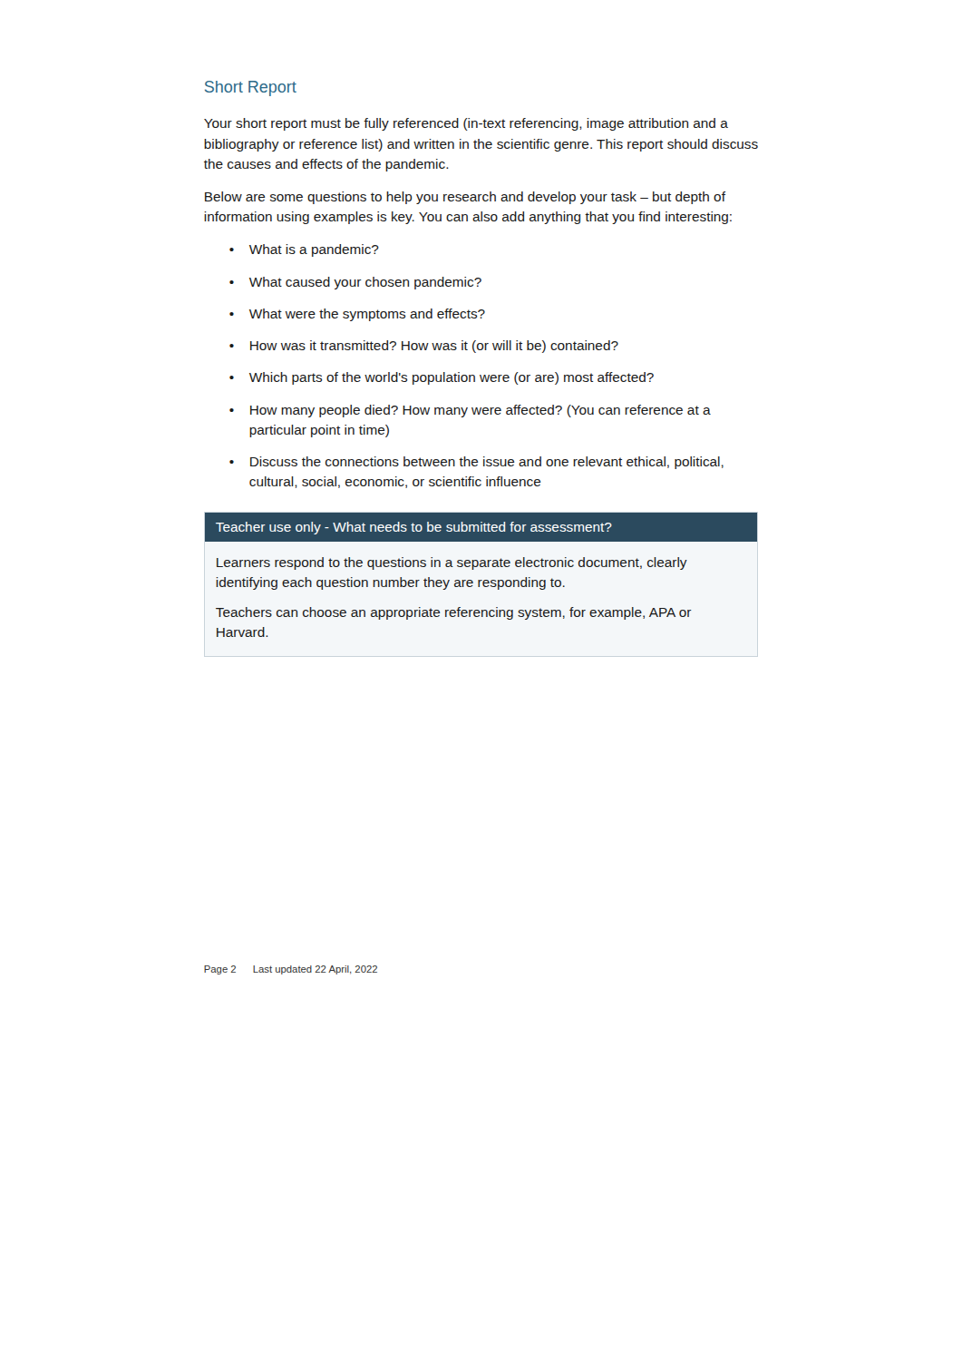Short Report
Your short report must be fully referenced (in-text referencing, image attribution and a bibliography or reference list) and written in the scientific genre. This report should discuss the causes and effects of the pandemic.
Below are some questions to help you research and develop your task – but depth of information using examples is key. You can also add anything that you find interesting:
What is a pandemic?
What caused your chosen pandemic?
What were the symptoms and effects?
How was it transmitted? How was it (or will it be) contained?
Which parts of the world's population were (or are) most affected?
How many people died? How many were affected? (You can reference at a particular point in time)
Discuss the connections between the issue and one relevant ethical, political, cultural, social, economic, or scientific influence
Teacher use only - What needs to be submitted for assessment?
Learners respond to the questions in a separate electronic document, clearly identifying each question number they are responding to.
Teachers can choose an appropriate referencing system, for example, APA or Harvard.
Page 2 Last updated 22 April, 2022